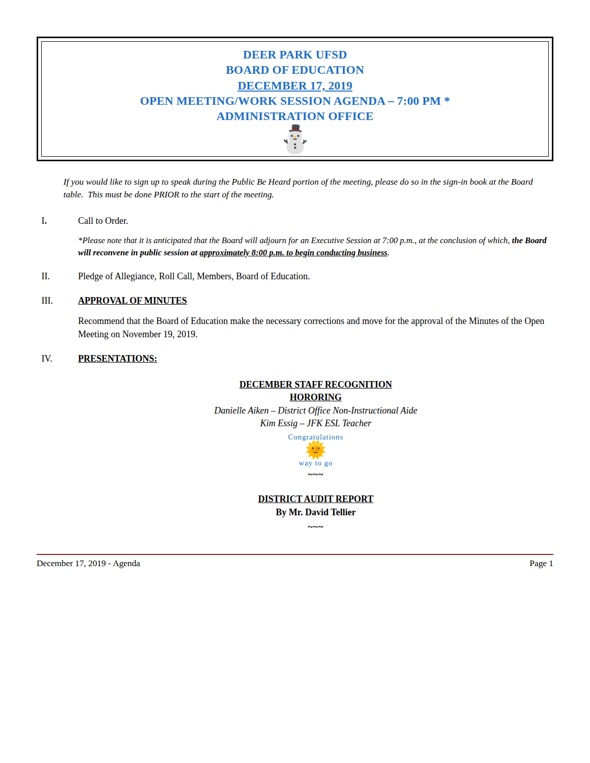DEER PARK UFSD
BOARD OF EDUCATION
DECEMBER 17, 2019
OPEN MEETING/WORK SESSION AGENDA – 7:00 PM *
ADMINISTRATION OFFICE
⛄
If you would like to sign up to speak during the Public Be Heard portion of the meeting, please do so in the sign-in book at the Board table. This must be done PRIOR to the start of the meeting.
I. Call to Order.
*Please note that it is anticipated that the Board will adjourn for an Executive Session at 7:00 p.m., at the conclusion of which, the Board will reconvene in public session at approximately 8:00 p.m. to begin conducting business.
II. Pledge of Allegiance, Roll Call, Members, Board of Education.
III. APPROVAL OF MINUTES
Recommend that the Board of Education make the necessary corrections and move for the approval of the Minutes of the Open Meeting on November 19, 2019.
IV. PRESENTATIONS:
DECEMBER STAFF RECOGNITION
HORORING Danielle Aiken – District Office Non-Instructional Aide
Kim Essig – JFK ESL Teacher Congratulations 🌞 way to go ~~~
DISTRICT AUDIT REPORT By Mr. David Tellier ~~~
December 17, 2019 - Agenda Page 1